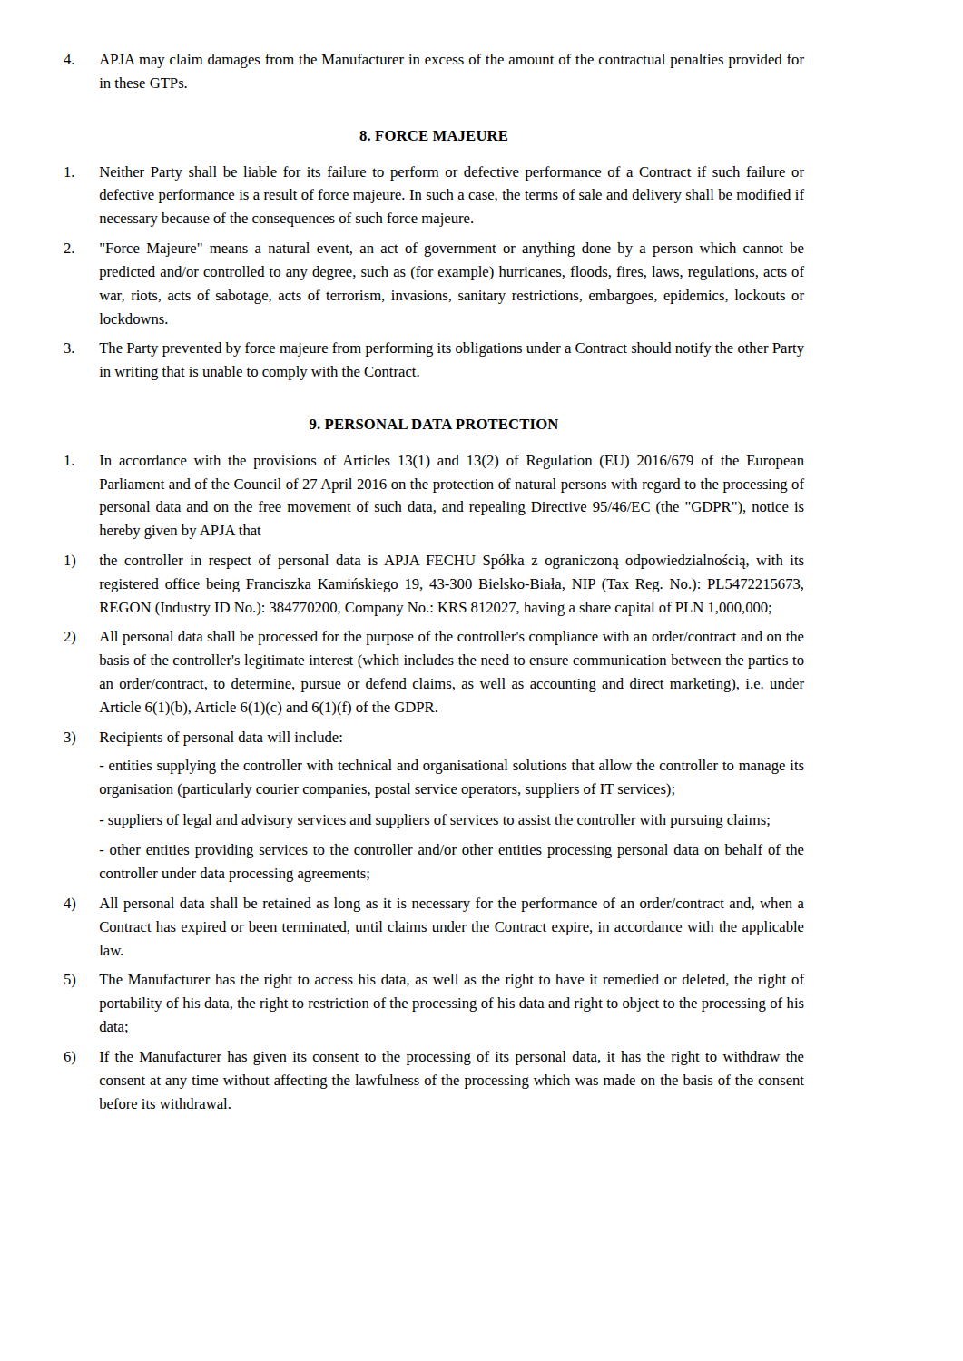APJA may claim damages from the Manufacturer in excess of the amount of the contractual penalties provided for in these GTPs.
8. FORCE MAJEURE
Neither Party shall be liable for its failure to perform or defective performance of a Contract if such failure or defective performance is a result of force majeure. In such a case, the terms of sale and delivery shall be modified if necessary because of the consequences of such force majeure.
"Force Majeure" means a natural event, an act of government or anything done by a person which cannot be predicted and/or controlled to any degree, such as (for example) hurricanes, floods, fires, laws, regulations, acts of war, riots, acts of sabotage, acts of terrorism, invasions, sanitary restrictions, embargoes, epidemics, lockouts or lockdowns.
The Party prevented by force majeure from performing its obligations under a Contract should notify the other Party in writing that is unable to comply with the Contract.
9. PERSONAL DATA PROTECTION
In accordance with the provisions of Articles 13(1) and 13(2) of Regulation (EU) 2016/679 of the European Parliament and of the Council of 27 April 2016 on the protection of natural persons with regard to the processing of personal data and on the free movement of such data, and repealing Directive 95/46/EC (the "GDPR"), notice is hereby given by APJA that
the controller in respect of personal data is APJA FECHU Spółka z ograniczoną odpowiedzialnością, with its registered office being Franciszka Kamińskiego 19, 43-300 Bielsko-Biała, NIP (Tax Reg. No.): PL5472215673, REGON (Industry ID No.): 384770200, Company No.: KRS 812027, having a share capital of PLN 1,000,000;
All personal data shall be processed for the purpose of the controller's compliance with an order/contract and on the basis of the controller's legitimate interest (which includes the need to ensure communication between the parties to an order/contract, to determine, pursue or defend claims, as well as accounting and direct marketing), i.e. under Article 6(1)(b), Article 6(1)(c) and 6(1)(f) of the GDPR.
Recipients of personal data will include:
- entities supplying the controller with technical and organisational solutions that allow the controller to manage its organisation (particularly courier companies, postal service operators, suppliers of IT services);
- suppliers of legal and advisory services and suppliers of services to assist the controller with pursuing claims;
- other entities providing services to the controller and/or other entities processing personal data on behalf of the controller under data processing agreements;
All personal data shall be retained as long as it is necessary for the performance of an order/contract and, when a Contract has expired or been terminated, until claims under the Contract expire, in accordance with the applicable law.
The Manufacturer has the right to access his data, as well as the right to have it remedied or deleted, the right of portability of his data, the right to restriction of the processing of his data and right to object to the processing of his data;
If the Manufacturer has given its consent to the processing of its personal data, it has the right to withdraw the consent at any time without affecting the lawfulness of the processing which was made on the basis of the consent before its withdrawal.